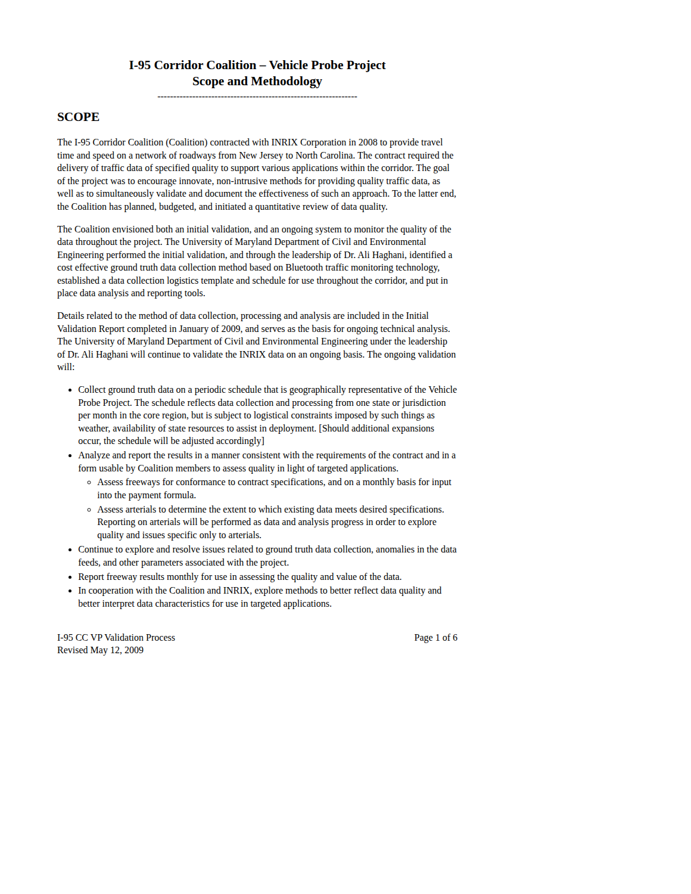I-95 Corridor Coalition – Vehicle Probe Project
Scope and Methodology
---------------------------------------------------------------
SCOPE
The I-95 Corridor Coalition (Coalition) contracted with INRIX Corporation in 2008 to provide travel time and speed on a network of roadways from New Jersey to North Carolina. The contract required the delivery of traffic data of specified quality to support various applications within the corridor. The goal of the project was to encourage innovate, non-intrusive methods for providing quality traffic data, as well as to simultaneously validate and document the effectiveness of such an approach. To the latter end, the Coalition has planned, budgeted, and initiated a quantitative review of data quality.
The Coalition envisioned both an initial validation, and an ongoing system to monitor the quality of the data throughout the project. The University of Maryland Department of Civil and Environmental Engineering performed the initial validation, and through the leadership of Dr. Ali Haghani, identified a cost effective ground truth data collection method based on Bluetooth traffic monitoring technology, established a data collection logistics template and schedule for use throughout the corridor, and put in place data analysis and reporting tools.
Details related to the method of data collection, processing and analysis are included in the Initial Validation Report completed in January of 2009, and serves as the basis for ongoing technical analysis. The University of Maryland Department of Civil and Environmental Engineering under the leadership of Dr. Ali Haghani will continue to validate the INRIX data on an ongoing basis. The ongoing validation will:
Collect ground truth data on a periodic schedule that is geographically representative of the Vehicle Probe Project. The schedule reflects data collection and processing from one state or jurisdiction per month in the core region, but is subject to logistical constraints imposed by such things as weather, availability of state resources to assist in deployment. [Should additional expansions occur, the schedule will be adjusted accordingly]
Analyze and report the results in a manner consistent with the requirements of the contract and in a form usable by Coalition members to assess quality in light of targeted applications.
Assess freeways for conformance to contract specifications, and on a monthly basis for input into the payment formula.
Assess arterials to determine the extent to which existing data meets desired specifications. Reporting on arterials will be performed as data and analysis progress in order to explore quality and issues specific only to arterials.
Continue to explore and resolve issues related to ground truth data collection, anomalies in the data feeds, and other parameters associated with the project.
Report freeway results monthly for use in assessing the quality and value of the data.
In cooperation with the Coalition and INRIX, explore methods to better reflect data quality and better interpret data characteristics for use in targeted applications.
I-95 CC VP Validation Process
Revised May 12, 2009
Page 1 of 6